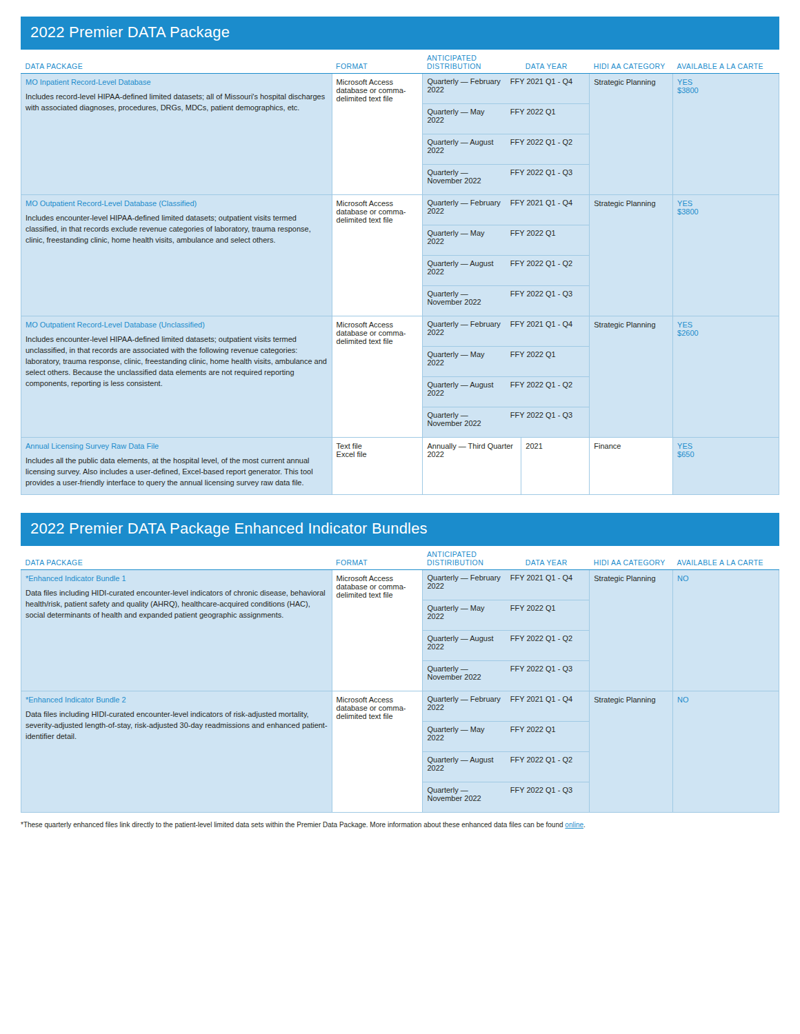2022 Premier DATA Package
| DATA PACKAGE | FORMAT | ANTICIPATED DISTRIBUTION | DATA YEAR | HIDI AA CATEGORY | AVAILABLE A LA CARTE |
| --- | --- | --- | --- | --- | --- |
| MO Inpatient Record-Level Database Includes record-level HIPAA-defined limited datasets; all of Missouri's hospital discharges with associated diagnoses, procedures, DRGs, MDCs, patient demographics, etc. | Microsoft Access database or comma-delimited text file | / Quarterly — February 2022 / FFY 2021 Q1 - Q4 / / Quarterly — May 2022 / FFY 2022 Q1 / / Quarterly — August 2022 / FFY 2022 Q1 - Q2 / / Quarterly — November 2022 / FFY 2022 Q1 - Q3 / | Strategic Planning | YES $3800 |
| MO Outpatient Record-Level Database (Classified) Includes encounter-level HIPAA-defined limited datasets; outpatient visits termed classified, in that records exclude revenue categories of laboratory, trauma response, clinic, freestanding clinic, home health visits, ambulance and select others. | Microsoft Access database or comma-delimited text file | / Quarterly — February 2022 / FFY 2021 Q1 - Q4 / / Quarterly — May 2022 / FFY 2022 Q1 / / Quarterly — August 2022 / FFY 2022 Q1 - Q2 / / Quarterly — November 2022 / FFY 2022 Q1 - Q3 / | Strategic Planning | YES $3800 |
| MO Outpatient Record-Level Database (Unclassified) Includes encounter-level HIPAA-defined limited datasets; outpatient visits termed unclassified, in that records are associated with the following revenue categories: laboratory, trauma response, clinic, freestanding clinic, home health visits, ambulance and select others. Because the unclassified data elements are not required reporting components, reporting is less consistent. | Microsoft Access database or comma-delimited text file | / Quarterly — February 2022 / FFY 2021 Q1 - Q4 / / Quarterly — May 2022 / FFY 2022 Q1 / / Quarterly — August 2022 / FFY 2022 Q1 - Q2 / / Quarterly — November 2022 / FFY 2022 Q1 - Q3 / | Strategic Planning | YES $2600 |
| Annual Licensing Survey Raw Data File Includes all the public data elements, at the hospital level, of the most current annual licensing survey. Also includes a user-defined, Excel-based report generator. This tool provides a user-friendly interface to query the annual licensing survey raw data file. | Text file Excel file | Annually — Third Quarter 2022 | 2021 | Finance | YES $650 |
2022 Premier DATA Package Enhanced Indicator Bundles
| DATA PACKAGE | FORMAT | ANTICIPATED DISTIRIBUTION | DATA YEAR | HIDI AA CATEGORY | AVAILABLE A LA CARTE |
| --- | --- | --- | --- | --- | --- |
| *Enhanced Indicator Bundle 1 Data files including HIDI-curated encounter-level indicators of chronic disease, behavioral health/risk, patient safety and quality (AHRQ), healthcare-acquired conditions (HAC), social determinants of health and expanded patient geographic assignments. | Microsoft Access database or comma-delimited text file | / Quarterly — February 2022 / FFY 2021 Q1 - Q4 / / Quarterly — May 2022 / FFY 2022 Q1 / / Quarterly — August 2022 / FFY 2022 Q1 - Q2 / / Quarterly — November 2022 / FFY 2022 Q1 - Q3 / | Strategic Planning | NO |
| *Enhanced Indicator Bundle 2 Data files including HIDI-curated encounter-level indicators of risk-adjusted mortality, severity-adjusted length-of-stay, risk-adjusted 30-day readmissions and enhanced patient-identifier detail. | Microsoft Access database or comma-delimited text file | / Quarterly — February 2022 / FFY 2021 Q1 - Q4 / / Quarterly — May 2022 / FFY 2022 Q1 / / Quarterly — August 2022 / FFY 2022 Q1 - Q2 / / Quarterly — November 2022 / FFY 2022 Q1 - Q3 / | Strategic Planning | NO |
*These quarterly enhanced files link directly to the patient-level limited data sets within the Premier Data Package. More information about these enhanced data files can be found online.